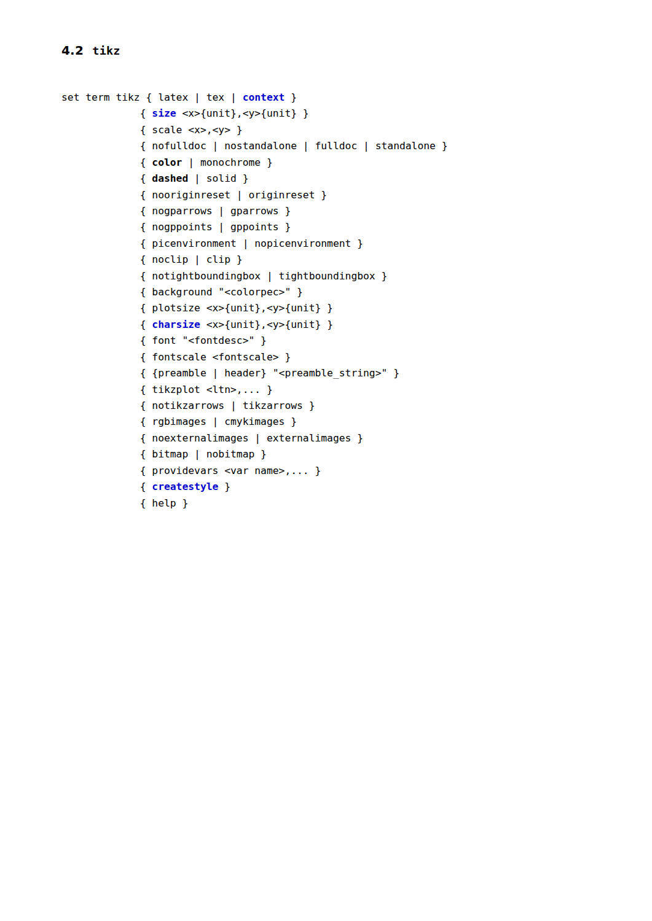4.2 tikz
set term tikz { latex | tex | context }
             { size <x>{unit},<y>{unit} }
             { scale <x>,<y> }
             { nofulldoc | nostandalone | fulldoc | standalone }
             { color | monochrome }
             { dashed | solid }
             { nooriginreset | originreset }
             { nogparrows | gparrows }
             { nogppoints | gppoints }
             { picenvironment | nopicenvironment }
             { noclip | clip }
             { notightboundingbox | tightboundingbox }
             { background "<colorpec>" }
             { plotsize <x>{unit},<y>{unit} }
             { charsize <x>{unit},<y>{unit} }
             { font "<fontdesc>" }
             { fontscale <fontscale> }
             { {preamble | header} "<preamble_string>" }
             { tikzplot <ltn>,... }
             { notikzarrows | tikzarrows }
             { rgbimages | cmykimages }
             { noexternalimages | externalimages }
             { bitmap | nobitmap }
             { providevars <var name>,... }
             { createstyle }
             { help }